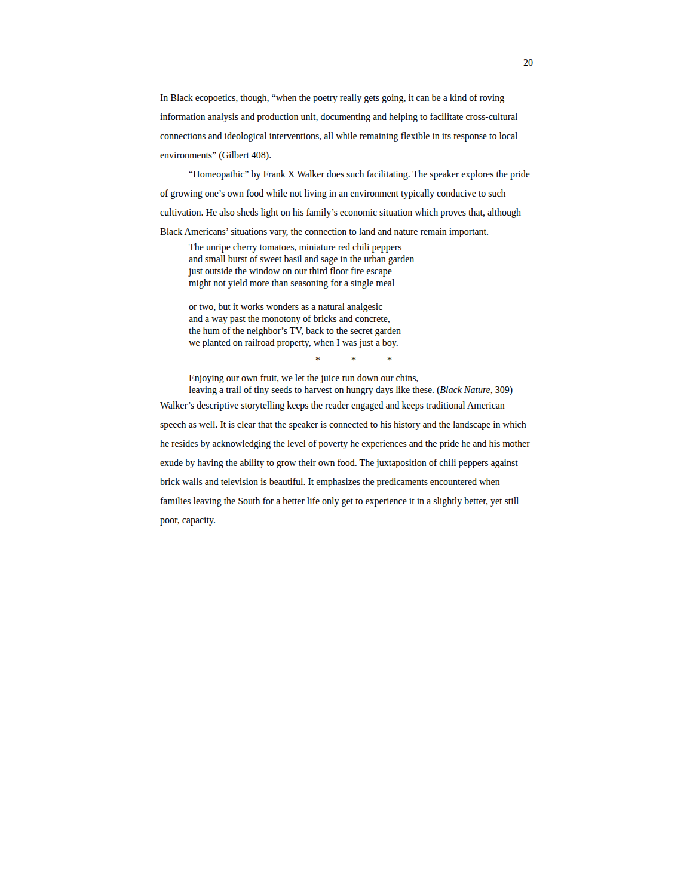20
In Black ecopoetics, though, “when the poetry really gets going, it can be a kind of roving information analysis and production unit, documenting and helping to facilitate cross-cultural connections and ideological interventions, all while remaining flexible in its response to local environments” (Gilbert 408).
“Homeopathic” by Frank X Walker does such facilitating. The speaker explores the pride of growing one’s own food while not living in an environment typically conducive to such cultivation. He also sheds light on his family’s economic situation which proves that, although Black Americans’ situations vary, the connection to land and nature remain important.
The unripe cherry tomatoes, miniature red chili peppers
and small burst of sweet basil and sage in the urban garden
just outside the window on our third floor fire escape
might not yield more than seasoning for a single meal
or two, but it works wonders as a natural analgesic
and a way past the monotony of bricks and concrete,
the hum of the neighbor’s TV, back to the secret garden
we planted on railroad property, when I was just a boy.
* * *
Enjoying our own fruit, we let the juice run down our chins,
leaving a trail of tiny seeds to harvest on hungry days like these. (Black Nature, 309)
Walker’s descriptive storytelling keeps the reader engaged and keeps traditional American speech as well. It is clear that the speaker is connected to his history and the landscape in which he resides by acknowledging the level of poverty he experiences and the pride he and his mother exude by having the ability to grow their own food. The juxtaposition of chili peppers against brick walls and television is beautiful. It emphasizes the predicaments encountered when families leaving the South for a better life only get to experience it in a slightly better, yet still poor, capacity.